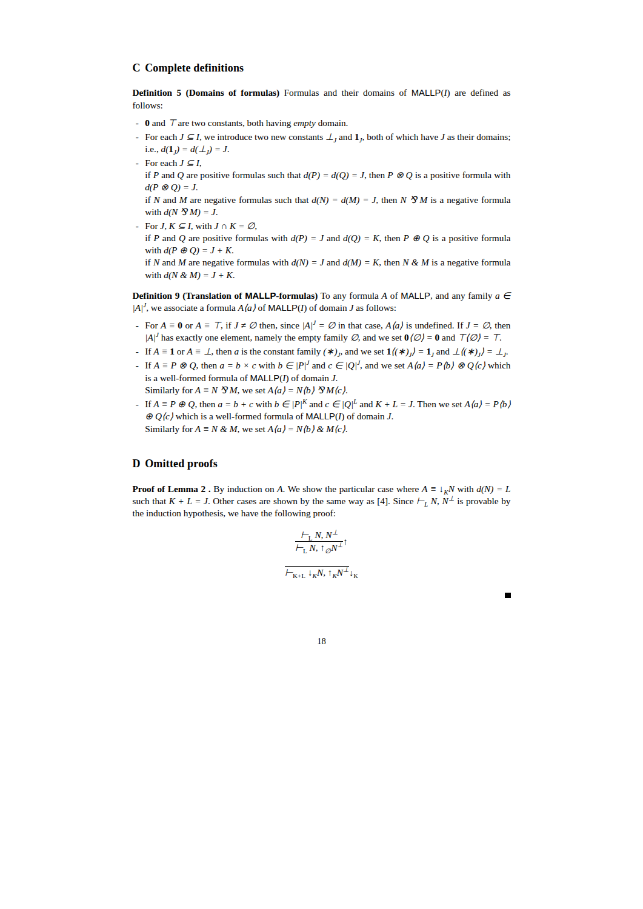CComplete definitions
Definition 5 (Domains of formulas) Formulas and their domains of MALLP(I) are defined as follows:
0 and ⊤ are two constants, both having empty domain.
For each J ⊆ I, we introduce two new constants ⊥J and 1 J, both of which have J as their domains; i.e., d(1 J) = d(⊥J) = J.
For each J ⊆ I, if P and Q are positive formulas such that d(P) = d(Q) = J, then P ⊗ Q is a positive formula with d(P ⊗ Q) = J. if N and M are negative formulas such that d(N) = d(M) = J, then N ⅋ M is a negative formula with d(N ⅋ M) = J.
For J, K ⊆ I, with J ∩ K = ∅, if P and Q are positive formulas with d(P) = J and d(Q) = K, then P ⊕ Q is a positive formula with d(P ⊕ Q) = J + K. if N and M are negative formulas with d(N) = J and d(M) = K, then N & M is a negative formula with d(N & M) = J + K.
Definition 9 (Translation of MALLP-formulas) To any formula A of MALLP, and any family a ∈ |A|J, we associate a formula A⟨a⟩ of MALLP(I) of domain J as follows:
For A ≡ 0 or A ≡ ⊤, if J ≠ ∅ then, since |A|J = ∅ in that case, A⟨a⟩ is undefined. If J = ∅, then |A|J has exactly one element, namely the empty family ∅, and we set 0⟨∅⟩ = 0 and ⊤⟨∅⟩ = ⊤.
If A ≡ 1 or A ≡ ⊥, then a is the constant family (∗)J, and we set 1⟨(∗)J⟩ = 1 J and ⊥⟨(∗)J⟩ = ⊥J.
If A ≡ P ⊗ Q, then a = b × c with b ∈ |P|J and c ∈ |Q|J, and we set A⟨a⟩ = P⟨b⟩ ⊗ Q⟨c⟩ which is a well-formed formula of MALLP(I) of domain J. Similarly for A ≡ N ⅋ M, we set A⟨a⟩ = N⟨b⟩ ⅋ M⟨c⟩.
If A ≡ P ⊕ Q, then a = b + c with b ∈ |P|K and c ∈ |Q|L and K + L = J. Then we set A⟨a⟩ = P⟨b⟩ ⊕ Q⟨c⟩ which is a well-formed formula of MALLP(I) of domain J. Similarly for A ≡ N & M, we set A⟨a⟩ = N⟨b⟩ & M⟨c⟩.
DOmitted proofs
Proof of Lemma 2 . By induction on A. We show the particular case where A ≡ ↓KN with d(N) = L such that K + L = J. Other cases are shown by the same way as [4]. Since ⊢L N, N⊥ is provable by the induction hypothesis, we have the following proof:
| | / / ⊢ L N, N ⊥ / / ⊢ L N, ↑ ∅ N ⊥ / / ↑ / |
| / ⊢ L N, ↑ ∅ N ⊥ / / ⊢ K+L ↓ K N, ↑ K N ⊥ / | ↓ K |
18